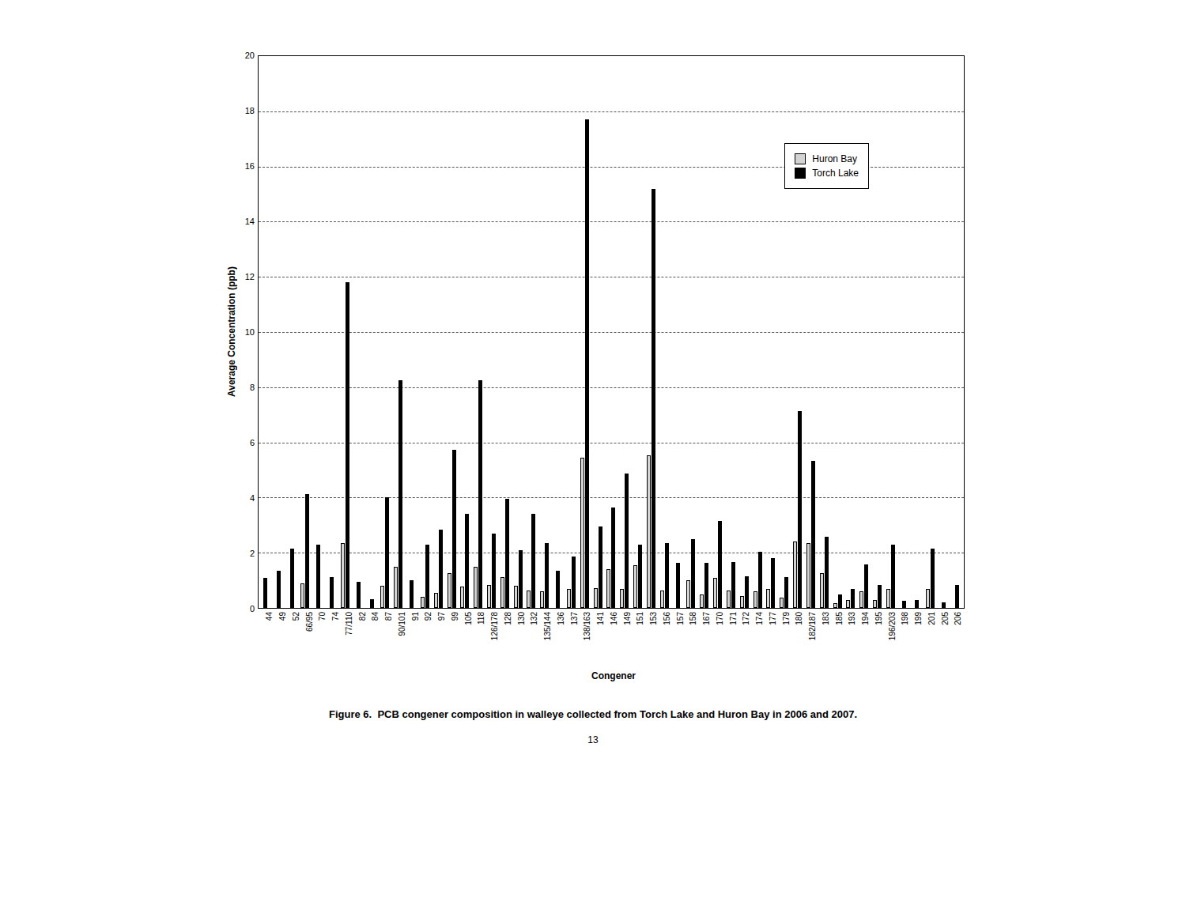Average Concentration (ppb)
20 18 16 14 12 10 8 6 4 2 0
Huron Bay
Torch Lake
44
49
52
66/95
70
74
77/110
82
84
87
90/101
91
92
97
99
105
118
126/178
128
130
132
135/144
136
137
138/163
141
146
149
151
153
156
157
158
167
170
171
172
174
177
179
180
182/187
183
185
193
194
195
196/203
198
199
201
205
206
Congener
Figure 6. PCB congener composition in walleye collected from Torch Lake and Huron Bay in 2006 and 2007.
13